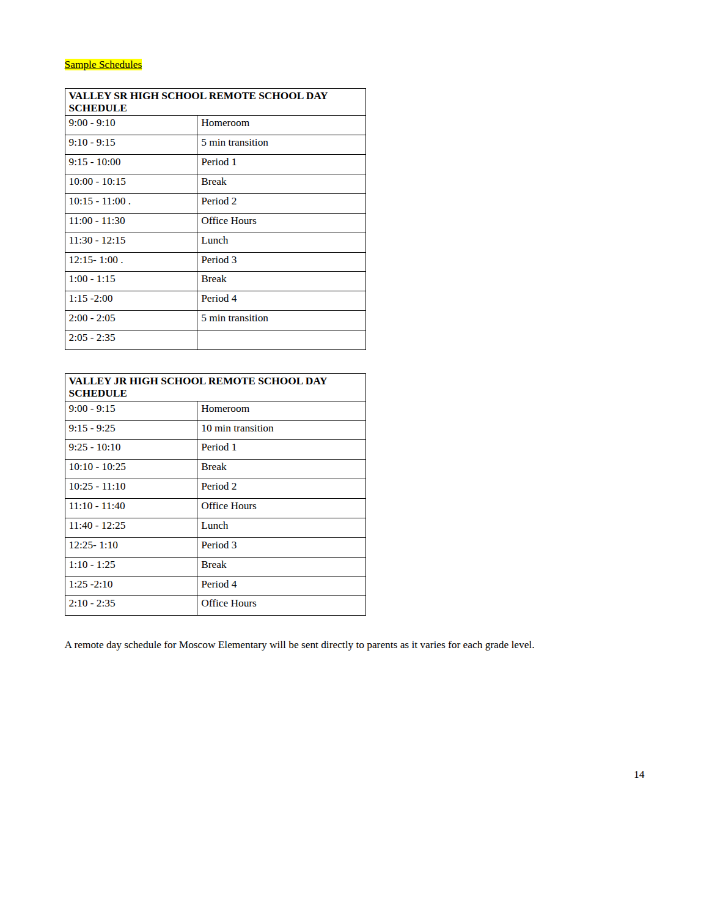Sample Schedules
| Valley Sr High School Remote School Day Schedule |
| --- |
| 9:00 - 9:10 | Homeroom |
| 9:10 - 9:15 | 5 min transition |
| 9:15 - 10:00 | Period 1 |
| 10:00 - 10:15 | Break |
| 10:15 - 11:00 . | Period 2 |
| 11:00 - 11:30 | Office Hours |
| 11:30 - 12:15 | Lunch |
| 12:15- 1:00 . | Period 3 |
| 1:00 - 1:15 | Break |
| 1:15 -2:00 | Period 4 |
| 2:00 - 2:05 | 5 min transition |
| 2:05 - 2:35 | |
| Valley Jr High School Remote School Day Schedule |
| --- |
| 9:00 - 9:15 | Homeroom |
| 9:15 - 9:25 | 10 min transition |
| 9:25 - 10:10 | Period 1 |
| 10:10 - 10:25 | Break |
| 10:25 - 11:10 | Period 2 |
| 11:10 - 11:40 | Office Hours |
| 11:40 - 12:25 | Lunch |
| 12:25- 1:10 | Period 3 |
| 1:10 - 1:25 | Break |
| 1:25 -2:10 | Period 4 |
| 2:10 - 2:35 | Office Hours |
A remote day schedule for Moscow Elementary will be sent directly to parents as it varies for each grade level.
14